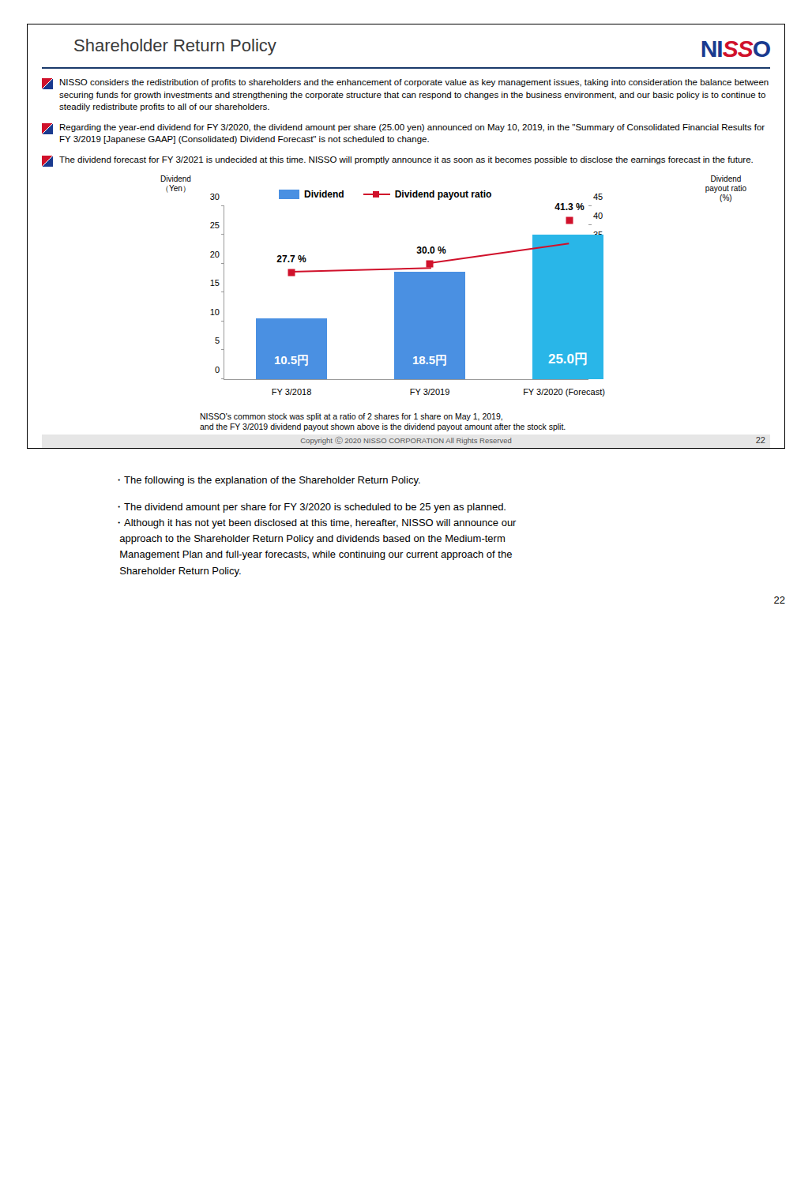Shareholder Return Policy
NISSO
NISSO considers the redistribution of profits to shareholders and the enhancement of corporate value as key management issues, taking into consideration the balance between securing funds for growth investments and strengthening the corporate structure that can respond to changes in the business environment, and our basic policy is to continue to steadily redistribute profits to all of our shareholders.
Regarding the year-end dividend for FY 3/2020, the dividend amount per share (25.00 yen) announced on May 10, 2019, in the "Summary of Consolidated Financial Results for FY 3/2019 [Japanese GAAP] (Consolidated) Dividend Forecast" is not scheduled to change.
The dividend forecast for FY 3/2021 is undecided at this time. NISSO will promptly announce it as soon as it becomes possible to disclose the earnings forecast in the future.
Dividend
（Yen）
Dividend
payout ratio
(%)
Dividend Dividend payout ratio
0
5
10
15
20
25
30
0
5
10
15
20
25
30
35
40
45
10.5円
18.5円
25.0円
FY 3/2018
FY 3/2019
FY 3/2020 (Forecast)
27.7 %
30.0 %
41.3 %
NISSO's common stock was split at a ratio of 2 shares for 1 share on May 1, 2019,
and the FY 3/2019 dividend payout shown above is the dividend payout amount after the stock split.
Copyright ⓒ 2020 NISSO CORPORATION All Rights Reserved 22
・The following is the explanation of the Shareholder Return Policy.
・The dividend amount per share for FY 3/2020 is scheduled to be 25 yen as planned.
・Although it has not yet been disclosed at this time, hereafter, NISSO will announce our
approach to the Shareholder Return Policy and dividends based on the Medium-term
Management Plan and full-year forecasts, while continuing our current approach of the
Shareholder Return Policy.
22